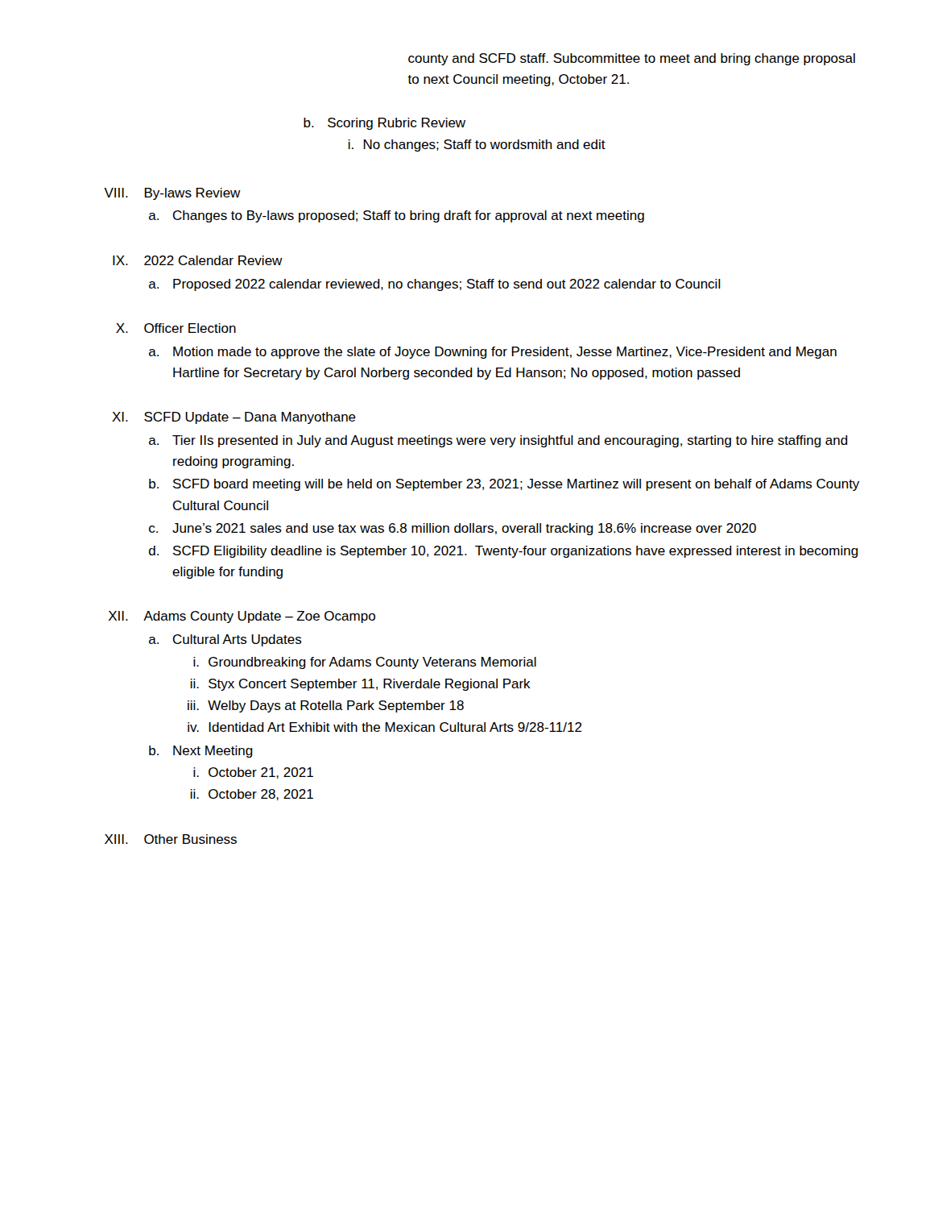county and SCFD staff. Subcommittee to meet and bring change proposal to next Council meeting, October 21.
b. Scoring Rubric Review
i. No changes; Staff to wordsmith and edit
VIII. By-laws Review
a. Changes to By-laws proposed; Staff to bring draft for approval at next meeting
IX. 2022 Calendar Review
a. Proposed 2022 calendar reviewed, no changes; Staff to send out 2022 calendar to Council
X. Officer Election
a. Motion made to approve the slate of Joyce Downing for President, Jesse Martinez, Vice-President and Megan Hartline for Secretary by Carol Norberg seconded by Ed Hanson; No opposed, motion passed
XI. SCFD Update – Dana Manyothane
a. Tier IIs presented in July and August meetings were very insightful and encouraging, starting to hire staffing and redoing programing.
b. SCFD board meeting will be held on September 23, 2021; Jesse Martinez will present on behalf of Adams County Cultural Council
c. June’s 2021 sales and use tax was 6.8 million dollars, overall tracking 18.6% increase over 2020
d. SCFD Eligibility deadline is September 10, 2021. Twenty-four organizations have expressed interest in becoming eligible for funding
XII. Adams County Update – Zoe Ocampo
a. Cultural Arts Updates
i. Groundbreaking for Adams County Veterans Memorial
ii. Styx Concert September 11, Riverdale Regional Park
iii. Welby Days at Rotella Park September 18
iv. Identidad Art Exhibit with the Mexican Cultural Arts 9/28-11/12
b. Next Meeting
i. October 21, 2021
ii. October 28, 2021
XIII. Other Business